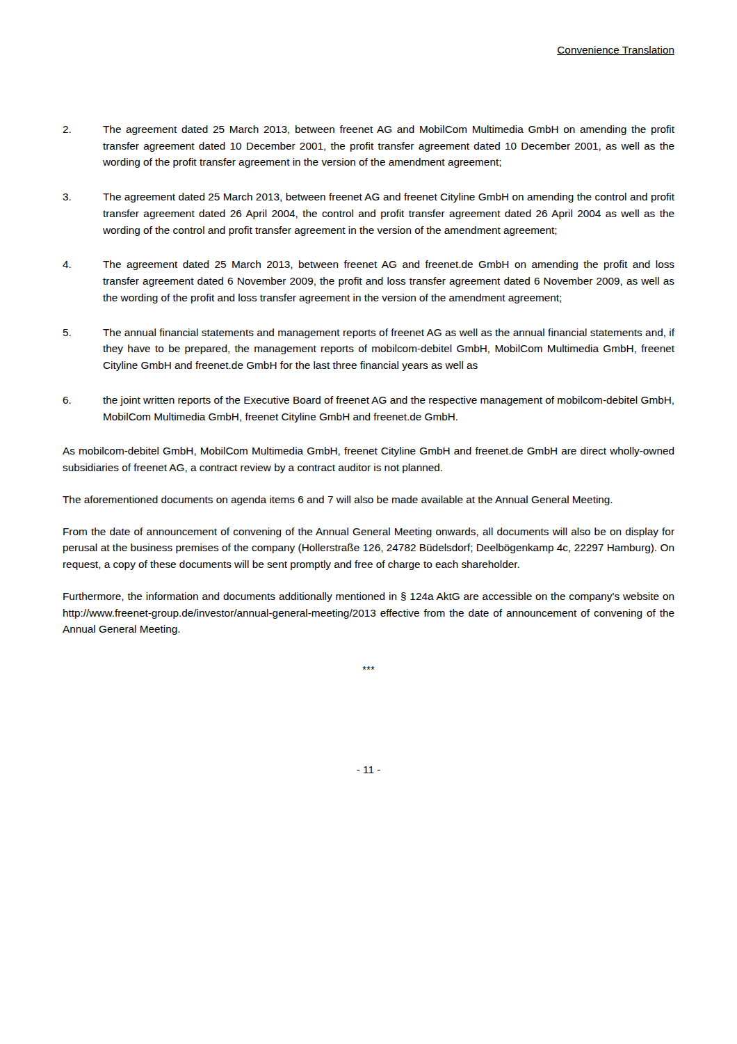Convenience Translation
2. The agreement dated 25 March 2013, between freenet AG and MobilCom Multimedia GmbH on amending the profit transfer agreement dated 10 December 2001, the profit transfer agreement dated 10 December 2001, as well as the wording of the profit transfer agreement in the version of the amendment agreement;
3. The agreement dated 25 March 2013, between freenet AG and freenet Cityline GmbH on amending the control and profit transfer agreement dated 26 April 2004, the control and profit transfer agreement dated 26 April 2004 as well as the wording of the control and profit transfer agreement in the version of the amendment agreement;
4. The agreement dated 25 March 2013, between freenet AG and freenet.de GmbH on amending the profit and loss transfer agreement dated 6 November 2009, the profit and loss transfer agreement dated 6 November 2009, as well as the wording of the profit and loss transfer agreement in the version of the amendment agreement;
5. The annual financial statements and management reports of freenet AG as well as the annual financial statements and, if they have to be prepared, the management reports of mobilcom-debitel GmbH, MobilCom Multimedia GmbH, freenet Cityline GmbH and freenet.de GmbH for the last three financial years as well as
6. the joint written reports of the Executive Board of freenet AG and the respective management of mobilcom-debitel GmbH, MobilCom Multimedia GmbH, freenet Cityline GmbH and freenet.de GmbH.
As mobilcom-debitel GmbH, MobilCom Multimedia GmbH, freenet Cityline GmbH and freenet.de GmbH are direct wholly-owned subsidiaries of freenet AG, a contract review by a contract auditor is not planned.
The aforementioned documents on agenda items 6 and 7 will also be made available at the Annual General Meeting.
From the date of announcement of convening of the Annual General Meeting onwards, all documents will also be on display for perusal at the business premises of the company (Hollerstraße 126, 24782 Büdelsdorf; Deelbögenkamp 4c, 22297 Hamburg). On request, a copy of these documents will be sent promptly and free of charge to each shareholder.
Furthermore, the information and documents additionally mentioned in § 124a AktG are accessible on the company's website on http://www.freenet-group.de/investor/annual-general-meeting/2013 effective from the date of announcement of convening of the Annual General Meeting.
***
- 11 -